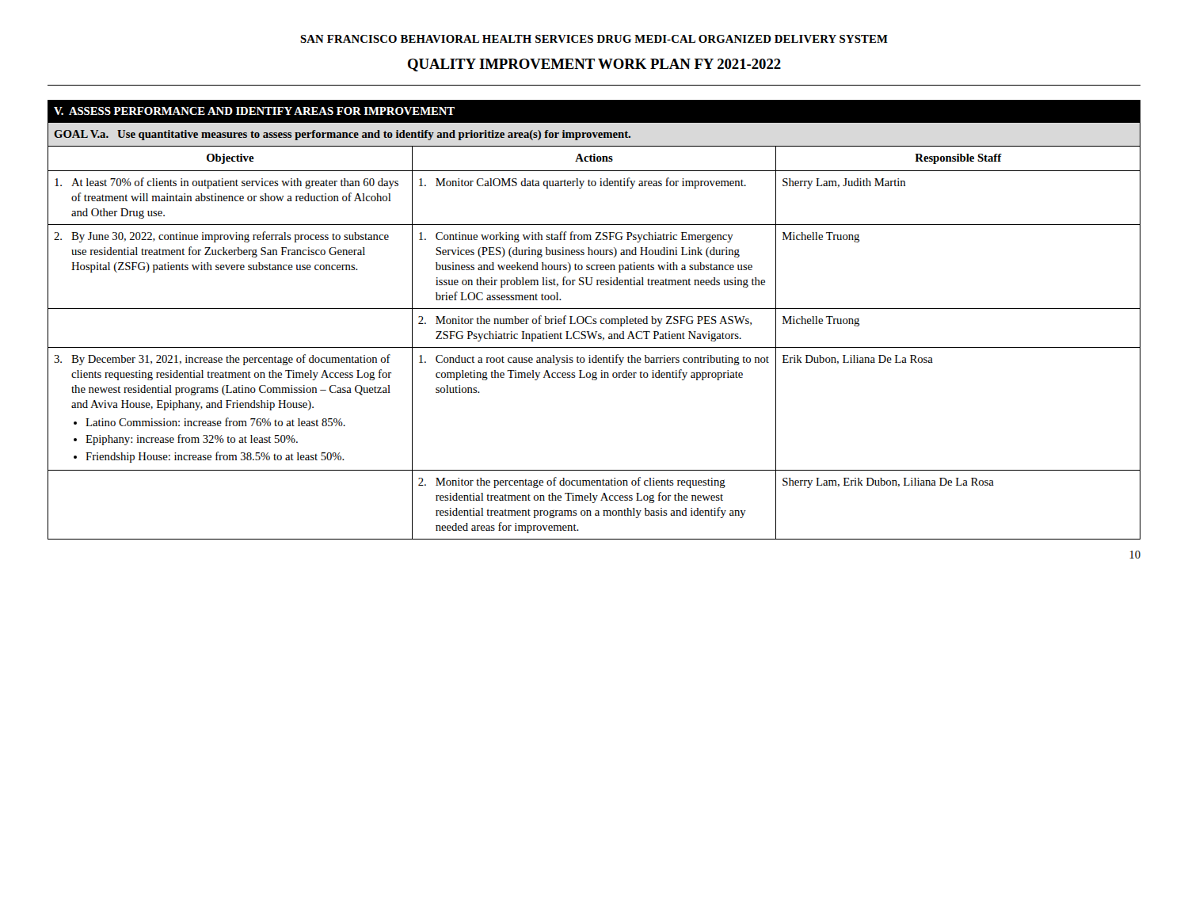SAN FRANCISCO BEHAVIORAL HEALTH SERVICES DRUG MEDI-CAL ORGANIZED DELIVERY SYSTEM
QUALITY IMPROVEMENT WORK PLAN FY 2021-2022
| V. ASSESS PERFORMANCE AND IDENTIFY AREAS FOR IMPROVEMENT |
| GOAL V.a. Use quantitative measures to assess performance and to identify and prioritize area(s) for improvement. |
| Objective | Actions | Responsible Staff |
| / 1. / At least 70% of clients in outpatient services with greater than 60 days of treatment will maintain abstinence or show a reduction of Alcohol and Other Drug use. / | / 1. / Monitor CalOMS data quarterly to identify areas for improvement. / | Sherry Lam, Judith Martin |
| / 2. / By June 30, 2022, continue improving referrals process to substance use residential treatment for Zuckerberg San Francisco General Hospital (ZSFG) patients with severe substance use concerns. / | / 1. / Continue working with staff from ZSFG Psychiatric Emergency Services (PES) (during business hours) and Houdini Link (during business and weekend hours) to screen patients with a substance use issue on their problem list, for SU residential treatment needs using the brief LOC assessment tool. / | Michelle Truong |
| | / 2. / Monitor the number of brief LOCs completed by ZSFG PES ASWs, ZSFG Psychiatric Inpatient LCSWs, and ACT Patient Navigators. / | Michelle Truong |
| / 3. / By December 31, 2021, increase the percentage of documentation of clients requesting residential treatment on the Timely Access Log for the newest residential programs (Latino Commission – Casa Quetzal and Aviva House, Epiphany, and Friendship House). Latino Commission: increase from 76% to at least 85%. Epiphany: increase from 32% to at least 50%. Friendship House: increase from 38.5% to at least 50%. / | / 1. / Conduct a root cause analysis to identify the barriers contributing to not completing the Timely Access Log in order to identify appropriate solutions. / | Erik Dubon, Liliana De La Rosa |
| | / 2. / Monitor the percentage of documentation of clients requesting residential treatment on the Timely Access Log for the newest residential treatment programs on a monthly basis and identify any needed areas for improvement. / | Sherry Lam, Erik Dubon, Liliana De La Rosa |
10